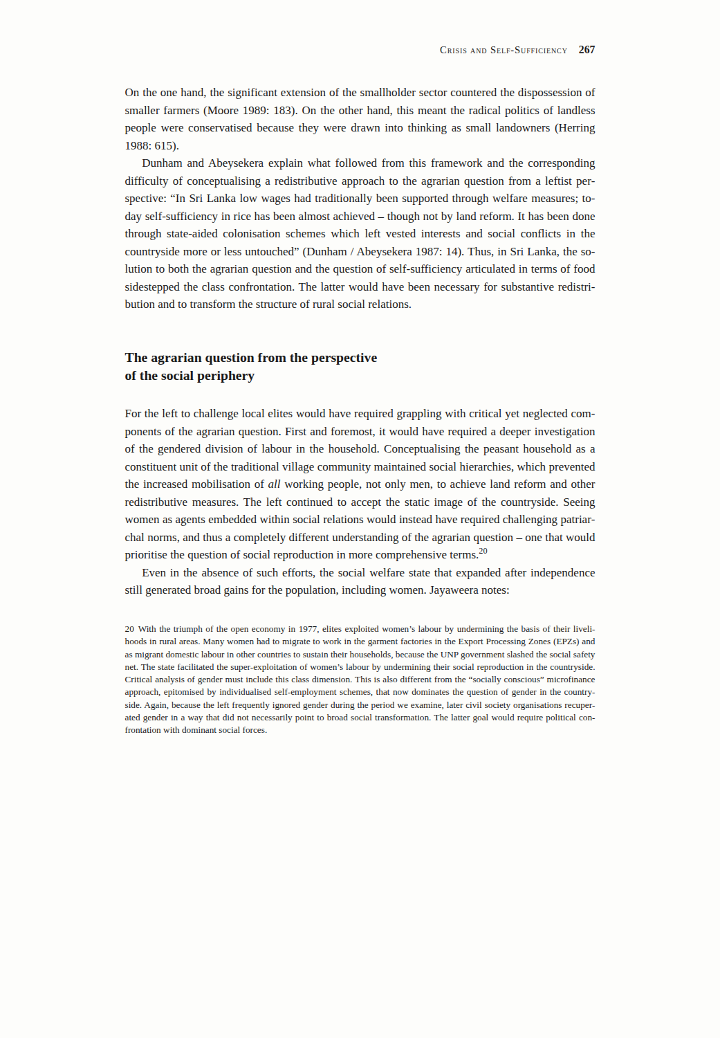Crisis and Self-Sufficiency 267
On the one hand, the significant extension of the smallholder sector countered the dispossession of smaller farmers (Moore 1989: 183). On the other hand, this meant the radical politics of landless people were conservatised because they were drawn into thinking as small landowners (Herring 1988: 615).
Dunham and Abeysekera explain what followed from this framework and the corresponding difficulty of conceptualising a redistributive approach to the agrarian question from a leftist perspective: “In Sri Lanka low wages had traditionally been supported through welfare measures; today self-sufficiency in rice has been almost achieved – though not by land reform. It has been done through state-aided colonisation schemes which left vested interests and social conflicts in the countryside more or less untouched” (Dunham / Abeysekera 1987: 14). Thus, in Sri Lanka, the solution to both the agrarian question and the question of self-sufficiency articulated in terms of food sidestepped the class confrontation. The latter would have been necessary for substantive redistribution and to transform the structure of rural social relations.
The agrarian question from the perspective
of the social periphery
For the left to challenge local elites would have required grappling with critical yet neglected components of the agrarian question. First and foremost, it would have required a deeper investigation of the gendered division of labour in the household. Conceptualising the peasant household as a constituent unit of the traditional village community maintained social hierarchies, which prevented the increased mobilisation of all working people, not only men, to achieve land reform and other redistributive measures. The left continued to accept the static image of the countryside. Seeing women as agents embedded within social relations would instead have required challenging patriarchal norms, and thus a completely different understanding of the agrarian question – one that would prioritise the question of social reproduction in more comprehensive terms.20
Even in the absence of such efforts, the social welfare state that expanded after independence still generated broad gains for the population, including women. Jayaweera notes:
20 With the triumph of the open economy in 1977, elites exploited women’s labour by undermining the basis of their livelihoods in rural areas. Many women had to migrate to work in the garment factories in the Export Processing Zones (EPZs) and as migrant domestic labour in other countries to sustain their households, because the UNP government slashed the social safety net. The state facilitated the super-exploitation of women’s labour by undermining their social reproduction in the countryside. Critical analysis of gender must include this class dimension. This is also different from the “socially conscious” microfinance approach, epitomised by individualised self-employment schemes, that now dominates the question of gender in the countryside. Again, because the left frequently ignored gender during the period we examine, later civil society organisations recuperated gender in a way that did not necessarily point to broad social transformation. The latter goal would require political confrontation with dominant social forces.